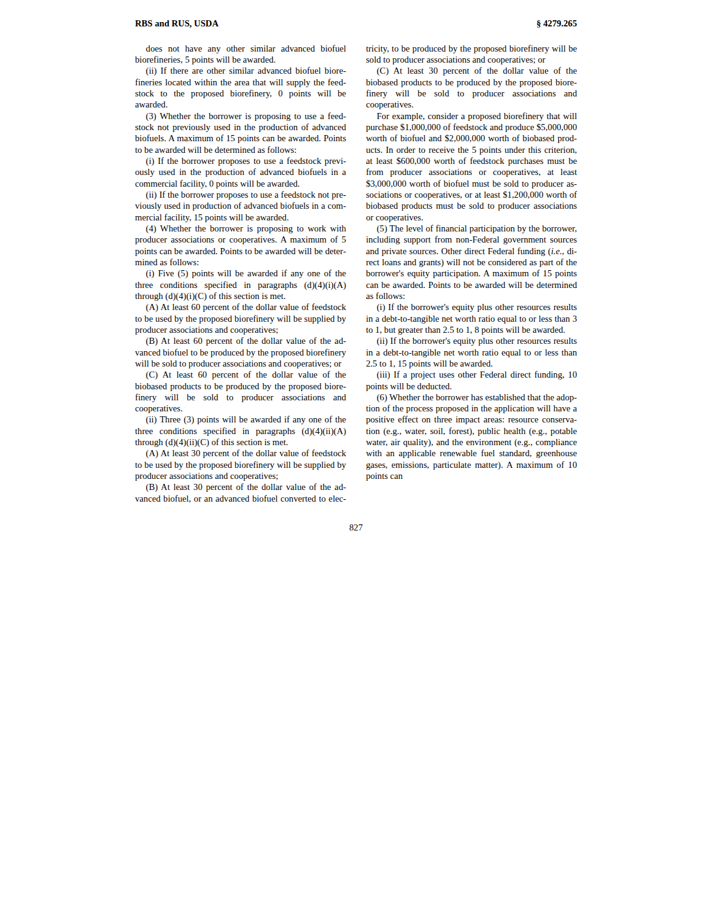RBS and RUS, USDA § 4279.265
does not have any other similar advanced biofuel biorefineries, 5 points will be awarded.
(ii) If there are other similar advanced biofuel biorefineries located within the area that will supply the feedstock to the proposed biorefinery, 0 points will be awarded.
(3) Whether the borrower is proposing to use a feedstock not previously used in the production of advanced biofuels. A maximum of 15 points can be awarded. Points to be awarded will be determined as follows:
(i) If the borrower proposes to use a feedstock previously used in the production of advanced biofuels in a commercial facility, 0 points will be awarded.
(ii) If the borrower proposes to use a feedstock not previously used in production of advanced biofuels in a commercial facility, 15 points will be awarded.
(4) Whether the borrower is proposing to work with producer associations or cooperatives. A maximum of 5 points can be awarded. Points to be awarded will be determined as follows:
(i) Five (5) points will be awarded if any one of the three conditions specified in paragraphs (d)(4)(i)(A) through (d)(4)(i)(C) of this section is met.
(A) At least 60 percent of the dollar value of feedstock to be used by the proposed biorefinery will be supplied by producer associations and cooperatives;
(B) At least 60 percent of the dollar value of the advanced biofuel to be produced by the proposed biorefinery will be sold to producer associations and cooperatives; or
(C) At least 60 percent of the dollar value of the biobased products to be produced by the proposed biorefinery will be sold to producer associations and cooperatives.
(ii) Three (3) points will be awarded if any one of the three conditions specified in paragraphs (d)(4)(ii)(A) through (d)(4)(ii)(C) of this section is met.
(A) At least 30 percent of the dollar value of feedstock to be used by the proposed biorefinery will be supplied by producer associations and cooperatives;
(B) At least 30 percent of the dollar value of the advanced biofuel, or an advanced biofuel converted to electricity, to be produced by the proposed biorefinery will be sold to producer associations and cooperatives; or
(C) At least 30 percent of the dollar value of the biobased products to be produced by the proposed biorefinery will be sold to producer associations and cooperatives.
For example, consider a proposed biorefinery that will purchase $1,000,000 of feedstock and produce $5,000,000 worth of biofuel and $2,000,000 worth of biobased products. In order to receive the 5 points under this criterion, at least $600,000 worth of feedstock purchases must be from producer associations or cooperatives, at least $3,000,000 worth of biofuel must be sold to producer associations or cooperatives, or at least $1,200,000 worth of biobased products must be sold to producer associations or cooperatives.
(5) The level of financial participation by the borrower, including support from non-Federal government sources and private sources. Other direct Federal funding (i.e., direct loans and grants) will not be considered as part of the borrower's equity participation. A maximum of 15 points can be awarded. Points to be awarded will be determined as follows:
(i) If the borrower's equity plus other resources results in a debt-to-tangible net worth ratio equal to or less than 3 to 1, but greater than 2.5 to 1, 8 points will be awarded.
(ii) If the borrower's equity plus other resources results in a debt-to-tangible net worth ratio equal to or less than 2.5 to 1, 15 points will be awarded.
(iii) If a project uses other Federal direct funding, 10 points will be deducted.
(6) Whether the borrower has established that the adoption of the process proposed in the application will have a positive effect on three impact areas: resource conservation (e.g., water, soil, forest), public health (e.g., potable water, air quality), and the environment (e.g., compliance with an applicable renewable fuel standard, greenhouse gases, emissions, particulate matter). A maximum of 10 points can
827